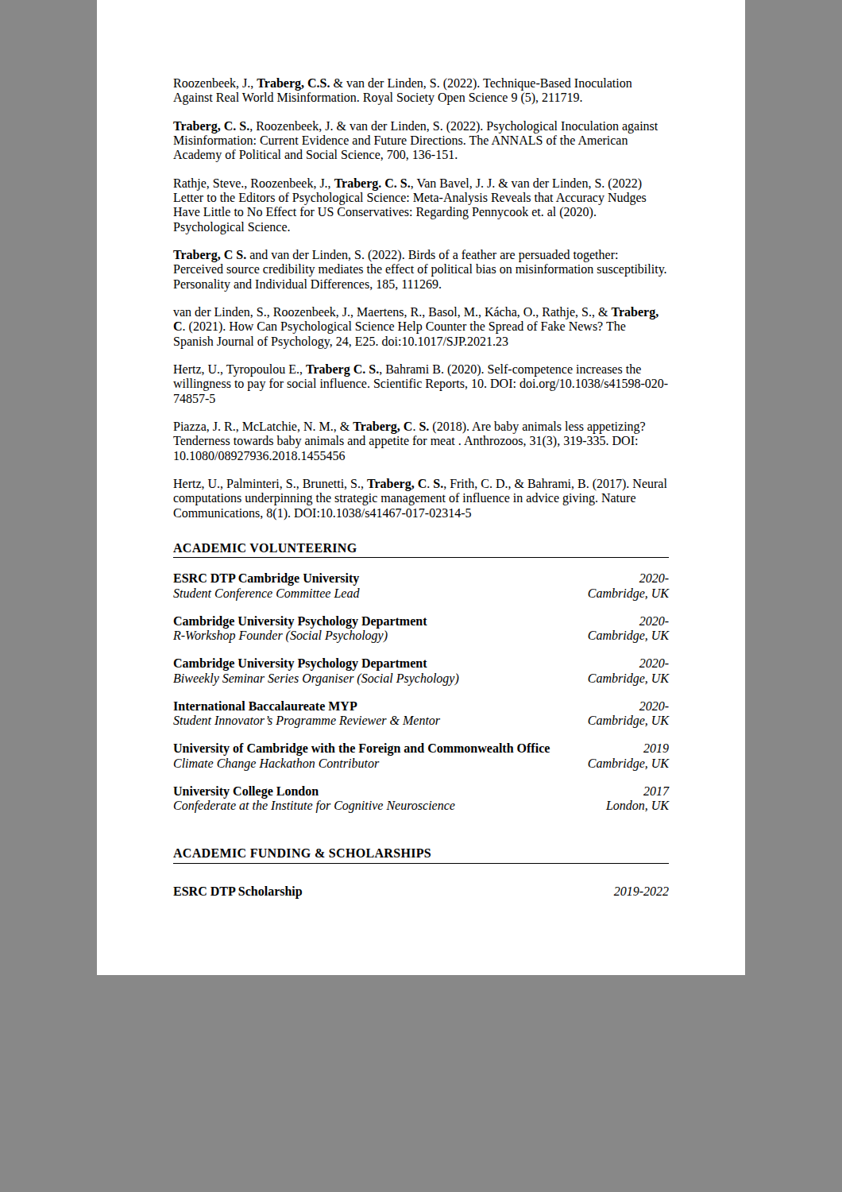Roozenbeek, J., Traberg, C.S. & van der Linden, S. (2022). Technique-Based Inoculation Against Real World Misinformation. Royal Society Open Science 9 (5), 211719.
Traberg, C. S., Roozenbeek, J. & van der Linden, S. (2022). Psychological Inoculation against Misinformation: Current Evidence and Future Directions. The ANNALS of the American Academy of Political and Social Science, 700, 136-151.
Rathje, Steve., Roozenbeek, J., Traberg. C. S., Van Bavel, J. J. & van der Linden, S. (2022) Letter to the Editors of Psychological Science: Meta-Analysis Reveals that Accuracy Nudges Have Little to No Effect for US Conservatives: Regarding Pennycook et. al (2020). Psychological Science.
Traberg, C S. and van der Linden, S. (2022). Birds of a feather are persuaded together: Perceived source credibility mediates the effect of political bias on misinformation susceptibility. Personality and Individual Differences, 185, 111269.
van der Linden, S., Roozenbeek, J., Maertens, R., Basol, M., Kácha, O., Rathje, S., & Traberg, C. (2021). How Can Psychological Science Help Counter the Spread of Fake News? The Spanish Journal of Psychology, 24, E25. doi:10.1017/SJP.2021.23
Hertz, U., Tyropoulou E., Traberg C. S., Bahrami B. (2020). Self-competence increases the willingness to pay for social influence. Scientific Reports, 10. DOI: doi.org/10.1038/s41598-020-74857-5
Piazza, J. R., McLatchie, N. M., & Traberg, C. S. (2018). Are baby animals less appetizing? Tenderness towards baby animals and appetite for meat . Anthrozoos, 31(3), 319-335. DOI: 10.1080/08927936.2018.1455456
Hertz, U., Palminteri, S., Brunetti, S., Traberg, C. S., Frith, C. D., & Bahrami, B. (2017). Neural computations underpinning the strategic management of influence in advice giving. Nature Communications, 8(1). DOI:10.1038/s41467-017-02314-5
ACADEMIC VOLUNTEERING
ESRC DTP Cambridge University 2020-
Student Conference Committee Lead Cambridge, UK
Cambridge University Psychology Department 2020-
R-Workshop Founder (Social Psychology) Cambridge, UK
Cambridge University Psychology Department 2020-
Biweekly Seminar Series Organiser (Social Psychology) Cambridge, UK
International Baccalaureate MYP 2020-
Student Innovator’s Programme Reviewer & Mentor Cambridge, UK
University of Cambridge with the Foreign and Commonwealth Office 2019
Climate Change Hackathon Contributor Cambridge, UK
University College London 2017
Confederate at the Institute for Cognitive Neuroscience London, UK
ACADEMIC FUNDING & SCHOLARSHIPS
ESRC DTP Scholarship 2019-2022